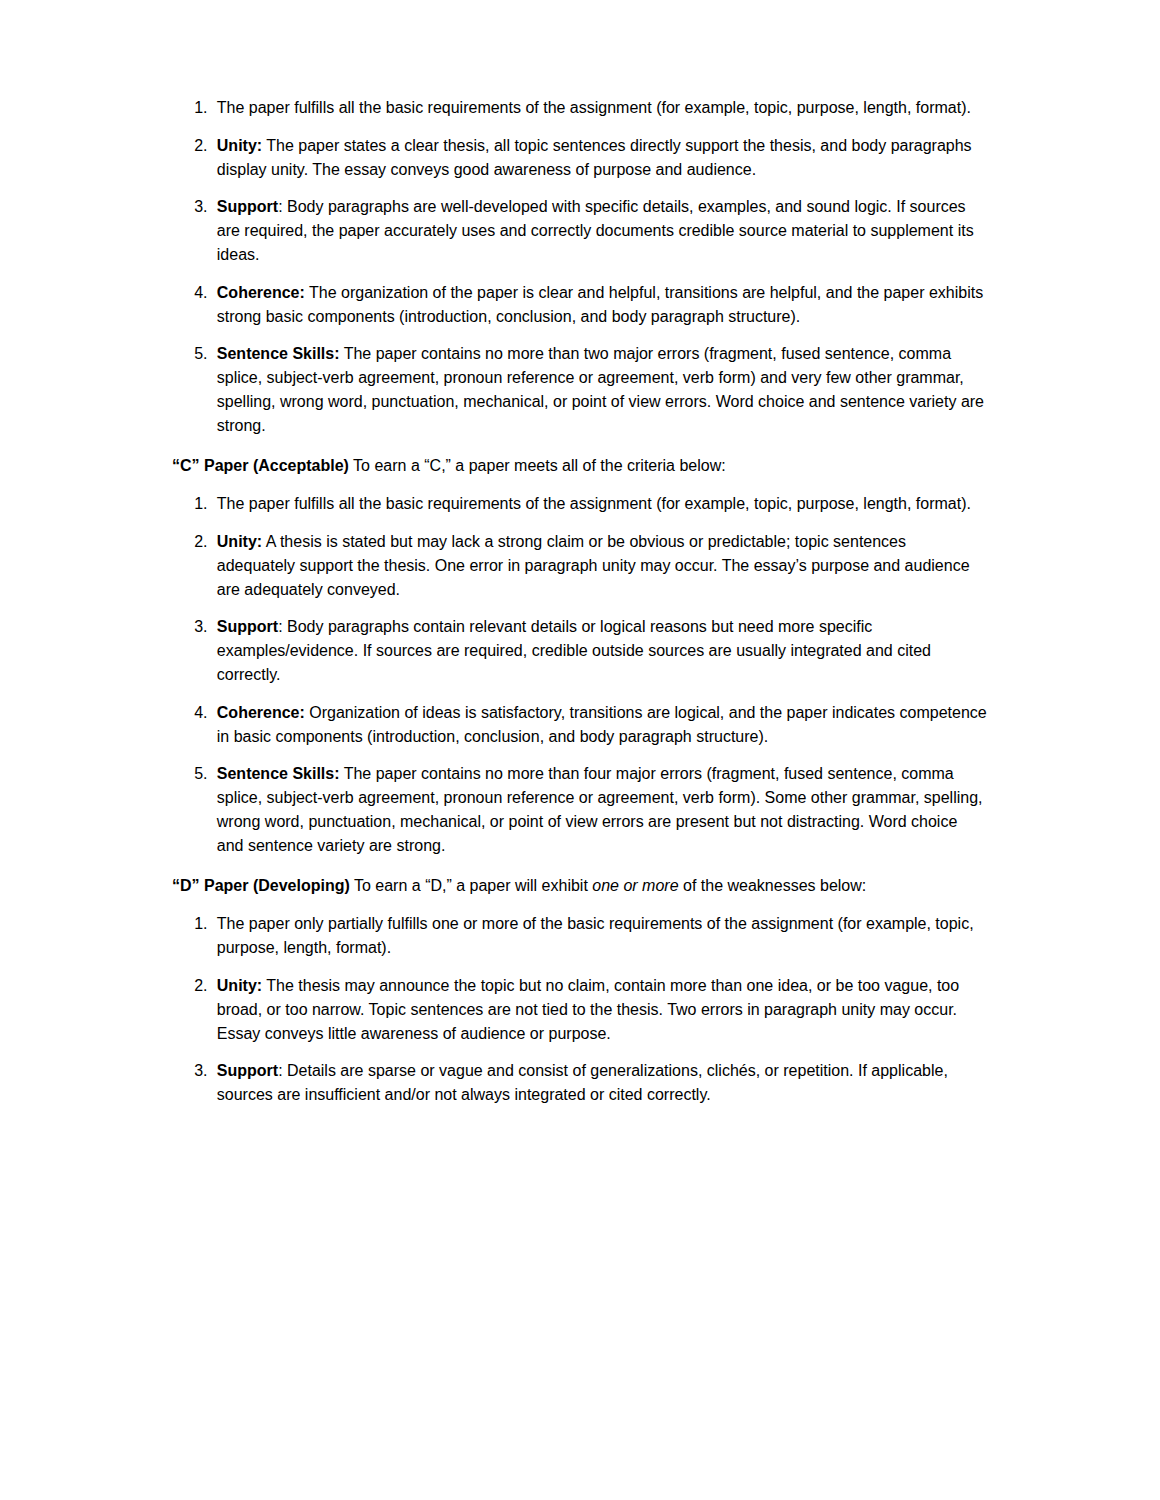The paper fulfills all the basic requirements of the assignment (for example, topic, purpose, length, format).
Unity: The paper states a clear thesis, all topic sentences directly support the thesis, and body paragraphs display unity. The essay conveys good awareness of purpose and audience.
Support: Body paragraphs are well-developed with specific details, examples, and sound logic. If sources are required, the paper accurately uses and correctly documents credible source material to supplement its ideas.
Coherence: The organization of the paper is clear and helpful, transitions are helpful, and the paper exhibits strong basic components (introduction, conclusion, and body paragraph structure).
Sentence Skills: The paper contains no more than two major errors (fragment, fused sentence, comma splice, subject-verb agreement, pronoun reference or agreement, verb form) and very few other grammar, spelling, wrong word, punctuation, mechanical, or point of view errors. Word choice and sentence variety are strong.
“C” Paper (Acceptable) To earn a “C,” a paper meets all of the criteria below:
The paper fulfills all the basic requirements of the assignment (for example, topic, purpose, length, format).
Unity: A thesis is stated but may lack a strong claim or be obvious or predictable; topic sentences adequately support the thesis. One error in paragraph unity may occur. The essay’s purpose and audience are adequately conveyed.
Support: Body paragraphs contain relevant details or logical reasons but need more specific examples/evidence. If sources are required, credible outside sources are usually integrated and cited correctly.
Coherence: Organization of ideas is satisfactory, transitions are logical, and the paper indicates competence in basic components (introduction, conclusion, and body paragraph structure).
Sentence Skills: The paper contains no more than four major errors (fragment, fused sentence, comma splice, subject-verb agreement, pronoun reference or agreement, verb form). Some other grammar, spelling, wrong word, punctuation, mechanical, or point of view errors are present but not distracting. Word choice and sentence variety are strong.
“D” Paper (Developing) To earn a “D,” a paper will exhibit one or more of the weaknesses below:
The paper only partially fulfills one or more of the basic requirements of the assignment (for example, topic, purpose, length, format).
Unity: The thesis may announce the topic but no claim, contain more than one idea, or be too vague, too broad, or too narrow. Topic sentences are not tied to the thesis. Two errors in paragraph unity may occur. Essay conveys little awareness of audience or purpose.
Support: Details are sparse or vague and consist of generalizations, clichés, or repetition. If applicable, sources are insufficient and/or not always integrated or cited correctly.